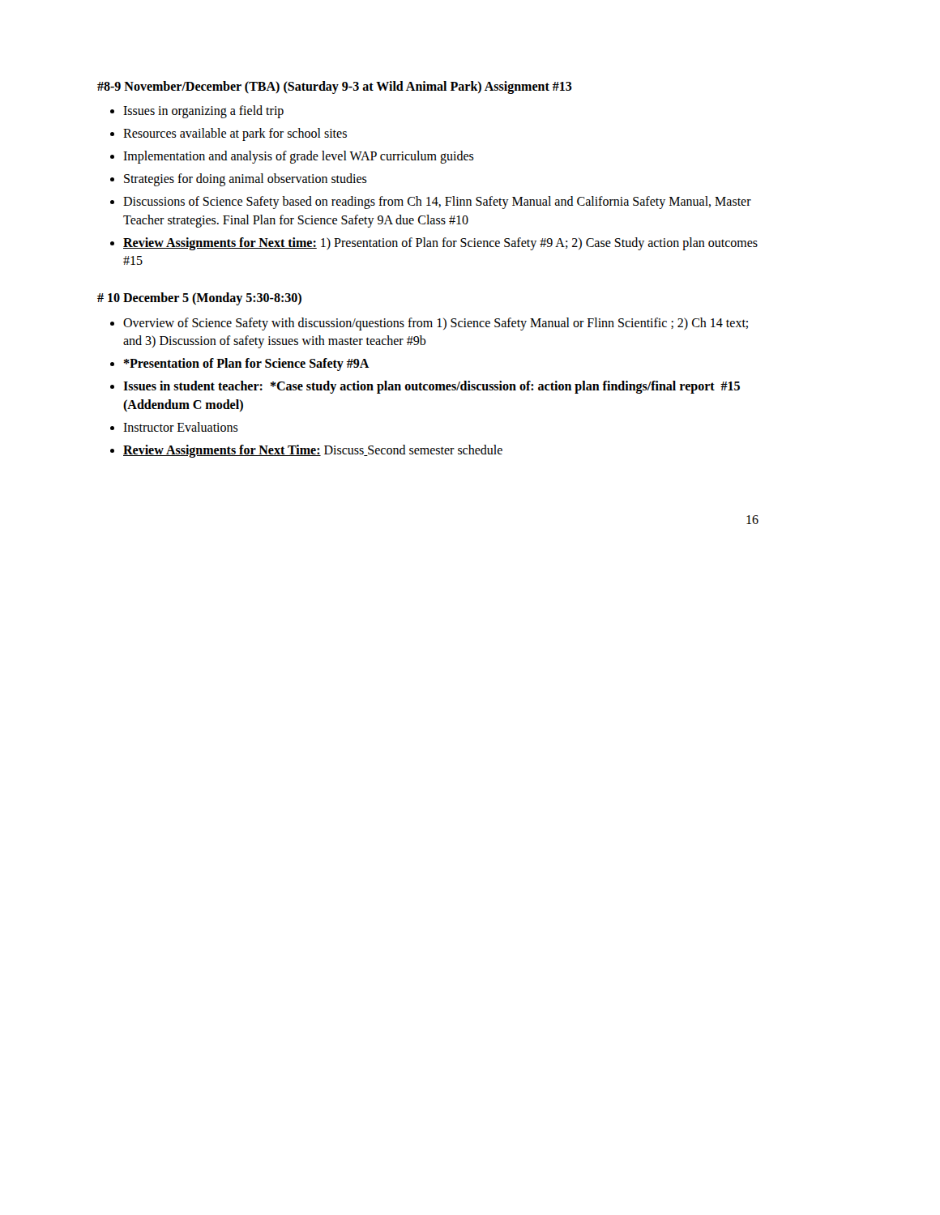#8-9 November/December (TBA) (Saturday 9-3 at Wild Animal Park) Assignment #13
Issues in organizing a field trip
Resources available at park for school sites
Implementation and analysis of grade level WAP curriculum guides
Strategies for doing animal observation studies
Discussions of Science Safety based on readings from Ch 14, Flinn Safety Manual and California Safety Manual, Master Teacher strategies. Final Plan for Science Safety 9A due Class #10
Review Assignments for Next time: 1) Presentation of Plan for Science Safety #9 A; 2) Case Study action plan outcomes #15
# 10 December 5 (Monday 5:30-8:30)
Overview of Science Safety with discussion/questions from 1) Science Safety Manual or Flinn Scientific ; 2) Ch 14 text; and 3) Discussion of safety issues with master teacher #9b
*Presentation of Plan for Science Safety #9A
Issues in student teacher: *Case study action plan outcomes/discussion of: action plan findings/final report #15 (Addendum C model)
Instructor Evaluations
Review Assignments for Next Time: Discuss Second semester schedule
16